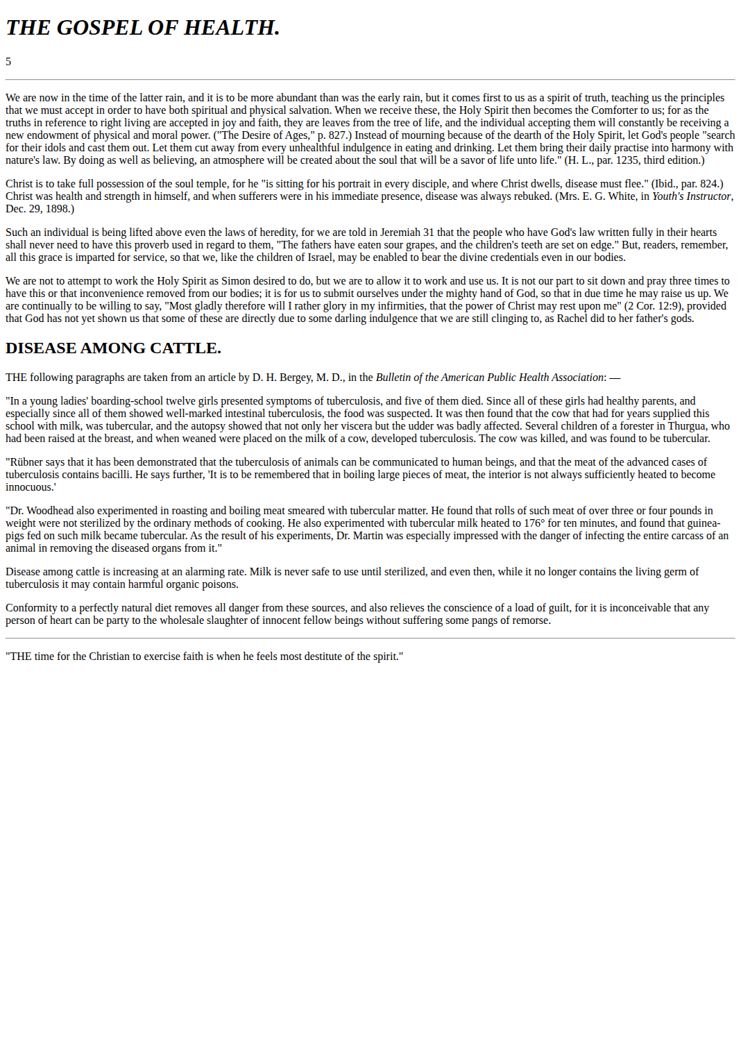THE GOSPEL OF HEALTH.
5
We are now in the time of the latter rain, and it is to be more abundant than was the early rain, but it comes first to us as a spirit of truth, teaching us the principles that we must accept in order to have both spiritual and physical salvation. When we receive these, the Holy Spirit then becomes the Comforter to us; for as the truths in reference to right living are accepted in joy and faith, they are leaves from the tree of life, and the individual accepting them will constantly be receiving a new endowment of physical and moral power. ("The Desire of Ages," p. 827.) Instead of mourning because of the dearth of the Holy Spirit, let God's people "search for their idols and cast them out. Let them cut away from every unhealthful indulgence in eating and drinking. Let them bring their daily practise into harmony with nature's law. By doing as well as believing, an atmosphere will be created about the soul that will be a savor of life unto life." (H. L., par. 1235, third edition.)
Christ is to take full possession of the soul temple, for he "is sitting for his portrait in every disciple, and where Christ dwells, disease must flee." (Ibid., par. 824.) Christ was health and strength in himself, and when sufferers were in his immediate presence, disease was always rebuked. (Mrs. E. G. White, in Youth's Instructor, Dec. 29, 1898.)
Such an individual is being lifted above even the laws of heredity, for we are told in Jeremiah 31 that the people who have God's law written fully in their hearts shall never need to have this proverb used in regard to them, "The fathers have eaten sour grapes, and the children's teeth are set on edge." But, readers, remember, all this grace is imparted for service, so that we, like the children of Israel, may be enabled to bear the divine credentials even in our bodies.
We are not to attempt to work the Holy Spirit as Simon desired to do, but we are to allow it to work and use us. It is not our part to sit down and pray three times to have this or that inconvenience removed from our bodies; it is for us to submit ourselves under the mighty hand of God, so that in due time he may raise us up. We are continually to be willing to say, "Most gladly therefore will I rather glory in my infirmities, that the power of Christ may rest upon me" (2 Cor. 12:9), provided that God has not yet shown us that some of these are directly due to some darling indulgence that we are still clinging to, as Rachel did to her father's gods.
DISEASE AMONG CATTLE.
THE following paragraphs are taken from an article by D. H. Bergey, M. D., in the Bulletin of the American Public Health Association: —
"In a young ladies' boarding-school twelve girls presented symptoms of tuberculosis, and five of them died. Since all of these girls had healthy parents, and especially since all of them showed well-marked intestinal tuberculosis, the food was suspected. It was then found that the cow that had for years supplied this school with milk, was tubercular, and the autopsy showed that not only her viscera but the udder was badly affected. Several children of a forester in Thurgua, who had been raised at the breast, and when weaned were placed on the milk of a cow, developed tuberculosis. The cow was killed, and was found to be tubercular.
"Rübner says that it has been demonstrated that the tuberculosis of animals can be communicated to human beings, and that the meat of the advanced cases of tuberculosis contains bacilli. He says further, 'It is to be remembered that in boiling large pieces of meat, the interior is not always sufficiently heated to become innocuous.'
"Dr. Woodhead also experimented in roasting and boiling meat smeared with tubercular matter. He found that rolls of such meat of over three or four pounds in weight were not sterilized by the ordinary methods of cooking. He also experimented with tubercular milk heated to 176° for ten minutes, and found that guinea-pigs fed on such milk became tubercular. As the result of his experiments, Dr. Martin was especially impressed with the danger of infecting the entire carcass of an animal in removing the diseased organs from it."
Disease among cattle is increasing at an alarming rate. Milk is never safe to use until sterilized, and even then, while it no longer contains the living germ of tuberculosis it may contain harmful organic poisons.
Conformity to a perfectly natural diet removes all danger from these sources, and also relieves the conscience of a load of guilt, for it is inconceivable that any person of heart can be party to the wholesale slaughter of innocent fellow beings without suffering some pangs of remorse.
"THE time for the Christian to exercise faith is when he feels most destitute of the spirit."